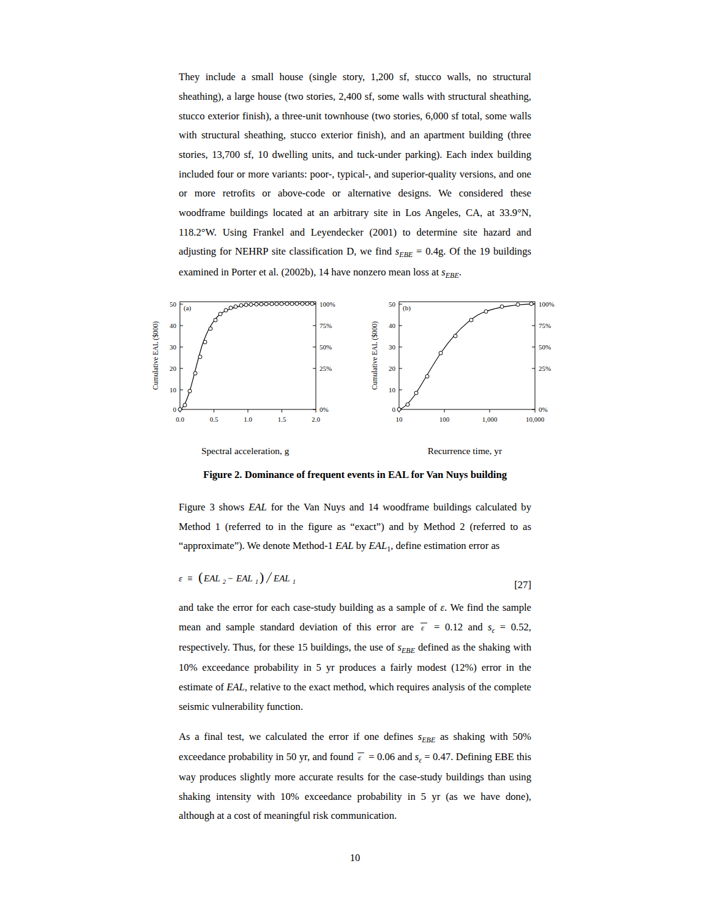They include a small house (single story, 1,200 sf, stucco walls, no structural sheathing), a large house (two stories, 2,400 sf, some walls with structural sheathing, stucco exterior finish), a three-unit townhouse (two stories, 6,000 sf total, some walls with structural sheathing, stucco exterior finish), and an apartment building (three stories, 13,700 sf, 10 dwelling units, and tuck-under parking). Each index building included four or more variants: poor-, typical-, and superior-quality versions, and one or more retrofits or above-code or alternative designs. We considered these woodframe buildings located at an arbitrary site in Los Angeles, CA, at 33.9°N, 118.2°W. Using Frankel and Leyendecker (2001) to determine site hazard and adjusting for NEHRP site classification D, we find sEBE = 0.4g. Of the 19 buildings examined in Porter et al. (2002b), 14 have nonzero mean loss at sEBE.
(a) 50 40 30 20 10 0 100% 75% 50% 25% 0% 0.0 0.5 1.0 1.5 2.0 Cumulative EAL ($000)
Spectral acceleration, g
(b) 50 40 30 20 10 0 100% 75% 50% 25% 0% 10 100 1,000 10,000 Cumulative EAL ($000)
Recurrence time, yr
Figure 2. Dominance of frequent events in EAL for Van Nuys building
Figure 3 shows EAL for the Van Nuys and 14 woodframe buildings calculated by Method 1 (referred to in the figure as “exact”) and by Method 2 (referred to as “approximate”). We denote Method-1 EAL by EAL1, define estimation error as
ε ≡ ( EAL 2 − EAL 1 ) EAL 1 [27]
and take the error for each case-study building as a sample of ε. We find the sample mean and sample standard deviation of this error are ε = 0.12 and sε = 0.52, respectively. Thus, for these 15 buildings, the use of sEBE defined as the shaking with 10% exceedance probability in 5 yr produces a fairly modest (12%) error in the estimate of EAL, relative to the exact method, which requires analysis of the complete seismic vulnerability function.
As a final test, we calculated the error if one defines sEBE as shaking with 50% exceedance probability in 50 yr, and found ε = 0.06 and sε = 0.47. Defining EBE this way produces slightly more accurate results for the case-study buildings than using shaking intensity with 10% exceedance probability in 5 yr (as we have done), although at a cost of meaningful risk communication.
10